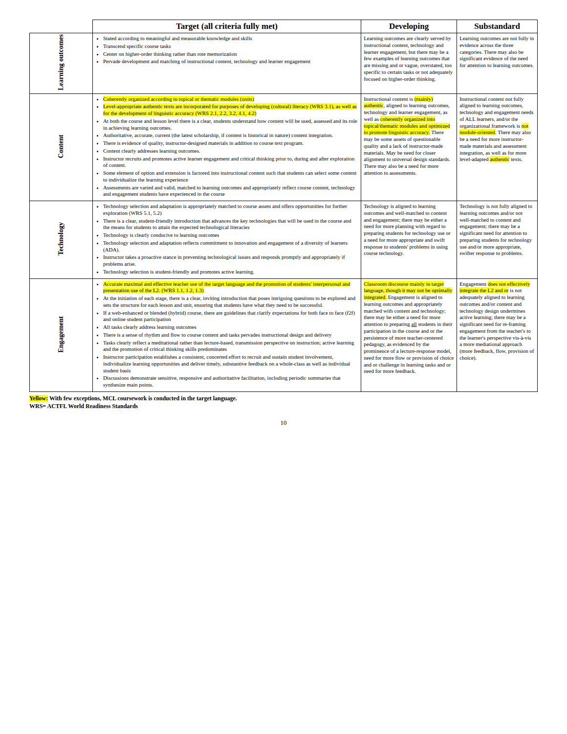| | Target (all criteria fully met) | Developing | Substandard |
| --- | --- | --- | --- |
| Learning outcomes | Stated according to meaningful and measurable knowledge and skills Transcend specific course tasks Center on higher-order thinking rather than rote memorization Pervade development and matching of instructional content, technology and learner engagement | Learning outcomes are clearly served by instructional content, technology and learner engagement, but there may be a few examples of learning outcomes that are missing and or vague, overstated, too specific to certain tasks or not adequately focused on higher-order thinking. | Learning outcomes are not fully in evidence across the three categories. There may also be significant evidence of the need for attention to learning outcomes. |
| Content | Coherently organized according to topical or thematic modules (units) Level-appropriate authentic texts are incorporated for purposes of developing (cultural) literacy (WRS 3.1), as well as for the development of linguistic accuracy (WRS 2.1, 2.2, 3.2, 4.1, 4.2) At both the course and lesson level there is a clear, students understand how content will be used, assessed and its role in achieving learning outcomes. Authoritative, accurate, current (the latest scholarship, if content is historical in nature) content integration. There is evidence of quality, instructor-designed materials in addition to course text program. Content clearly addresses learning outcomes. Instructor recruits and promotes active learner engagement and critical thinking prior to, during and after exploration of content. Some element of option and extension is factored into instructional content such that students can select some content to individualize the learning experience Assessments are varied and valid, matched to learning outcomes and appropriately reflect course content, technology and engagement students have experienced in the course | Instructional content is (mainly) authentic , aligned to learning outcomes, technology and learner engagement, as well as coherently organized into topical/thematic modules and optimized to promote linguistic accuracy. There may be some assets of questionable quality and a lack of instructor-made materials. May be need for closer alignment to universal design standards. There may also be a need for more attention to assessments. | Instructional content not fully aligned to learning outcomes, technology and engagement needs of ALL learners, and/or the organizational framework is not module-oriented . There may also be a need for more instructor-made materials and assessment integration, as well as for more level-adapted authentic texts. |
| Technology | Technology selection and adaptation is appropriately matched to course assets and offers opportunities for further exploration (WRS 5.1, 5.2) There is a clear, student-friendly introduction that advances the key technologies that will be used in the course and the means for students to attain the expected technological literacies Technology is clearly conducive to learning outcomes Technology selection and adaptation reflects commitment to innovation and engagement of a diversity of learners (ADA). Instructor takes a proactive stance in preventing technological issues and responds promptly and appropriately if problems arise. Technology selection is student-friendly and promotes active learning. | Technology is aligned to learning outcomes and well-matched to content and engagement; there may be either a need for more planning with regard to preparing students for technology use or a need for more appropriate and swift response to students' problems in using course technology. | Technology is not fully aligned to learning outcomes and/or not well-matched to content and engagement; there may be a significant need for attention to preparing students for technology use and/or more appropriate, swifter response to problems. |
| Engagement | Accurate maximal and effective teacher use of the target language and the promotion of students' interpersonal and presentation use of the L2. (WRS 1.1, 1.2, 1.3) At the initiation of each stage, there is a clear, inviting introduction that poses intriguing questions to be explored and sets the structure for each lesson and unit, ensuring that students have what they need to be successful. If a web-enhanced or blended (hybrid) course, there are guidelines that clarify expectations for both face to face (f2f) and online student participation All tasks clearly address learning outcomes There is a sense of rhythm and flow to course content and tasks pervades instructional design and delivery Tasks clearly reflect a meditational rather than lecture-based, transmission perspective on instruction; active learning and the promotion of critical thinking skills predominates Instructor participation establishes a consistent, concerted effort to recruit and sustain student involvement, individualize learning opportunities and deliver timely, substantive feedback on a whole-class as well as individual student basis Discussions demonstrate sensitive, responsive and authoritative facilitation, including periodic summaries that synthesize main points. | Classroom discourse mainly in target language, though it may not be optimally integrated. Engagement is aligned to learning outcomes and appropriately matched with content and technology; there may be either a need for more attention to preparing all students in their participation in the course and or the persistence of more teacher-centered pedagogy, as evidenced by the prominence of a lecture-response model, need for more flow or provision of choice and or challenge in learning tasks and or need for more feedback. | Engagement does not effectively integrate the L2 and or is not adequately aligned to learning outcomes and/or content and technology design undermines active learning; there may be a significant need for re-framing engagement from the teacher's to the learner's perspective vis-à-vis a more mediational approach (more feedback, flow, provision of choice). |
Yellow: With few exceptions, MCL coursework is conducted in the target language.
WRS= ACTFL World Readiness Standards
10